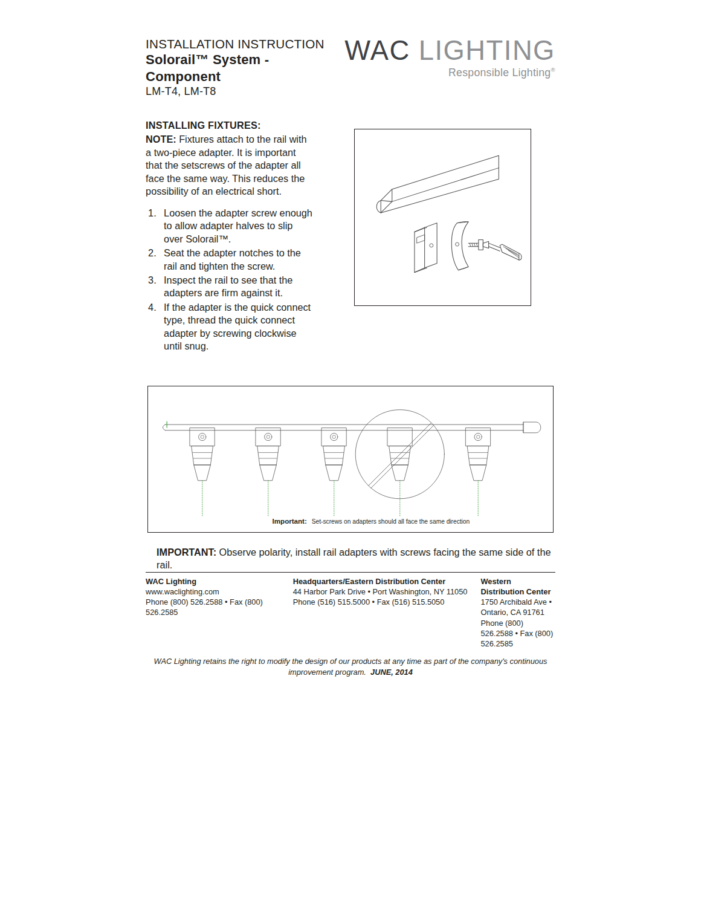INSTALLATION INSTRUCTION
Solorail™ System - Component
LM-T4, LM-T8
WAC LIGHTING
Responsible Lighting®
INSTALLING FIXTURES:
NOTE: Fixtures attach to the rail with a two-piece adapter. It is important that the setscrews of the adapter all face the same way. This reduces the possibility of an electrical short.
Loosen the adapter screw enough to allow adapter halves to slip over Solorail™.
Seat the adapter notches to the rail and tighten the screw.
Inspect the rail to see that the adapters are firm against it.
If the adapter is the quick connect type, thread the quick connect adapter by screwing clockwise until snug.
Important: Set-screws on adapters should all face the same direction
IMPORTANT: Observe polarity, install rail adapters with screws facing the same side of the rail.
WAC Lighting
www.waclighting.com
Phone (800) 526.2588 • Fax (800) 526.2585
Headquarters/Eastern Distribution Center
44 Harbor Park Drive • Port Washington, NY 11050
Phone (516) 515.5000 • Fax (516) 515.5050
Western Distribution Center
1750 Archibald Ave • Ontario, CA 91761
Phone (800) 526.2588 • Fax (800) 526.2585
WAC Lighting retains the right to modify the design of our products at any time as part of the company's continuous improvement program. JUNE, 2014